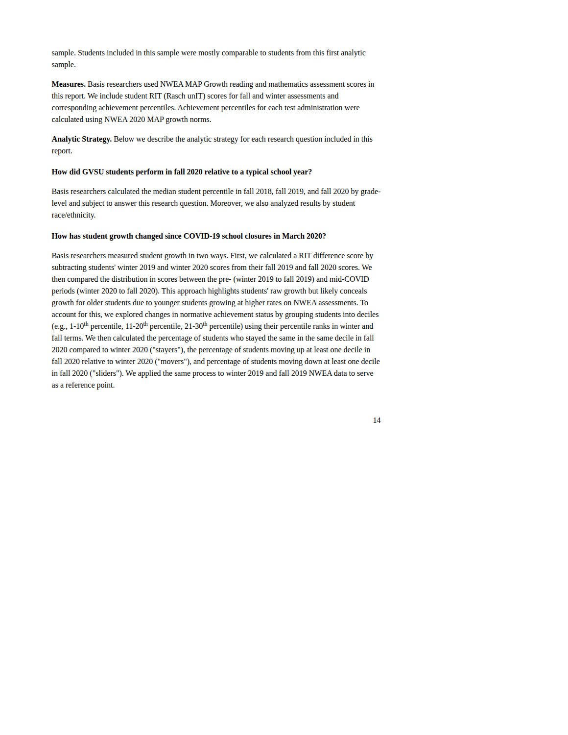sample. Students included in this sample were mostly comparable to students from this first analytic sample.
Measures. Basis researchers used NWEA MAP Growth reading and mathematics assessment scores in this report. We include student RIT (Rasch unIT) scores for fall and winter assessments and corresponding achievement percentiles. Achievement percentiles for each test administration were calculated using NWEA 2020 MAP growth norms.
Analytic Strategy. Below we describe the analytic strategy for each research question included in this report.
How did GVSU students perform in fall 2020 relative to a typical school year?
Basis researchers calculated the median student percentile in fall 2018, fall 2019, and fall 2020 by grade-level and subject to answer this research question. Moreover, we also analyzed results by student race/ethnicity.
How has student growth changed since COVID-19 school closures in March 2020?
Basis researchers measured student growth in two ways. First, we calculated a RIT difference score by subtracting students' winter 2019 and winter 2020 scores from their fall 2019 and fall 2020 scores. We then compared the distribution in scores between the pre- (winter 2019 to fall 2019) and mid-COVID periods (winter 2020 to fall 2020). This approach highlights students' raw growth but likely conceals growth for older students due to younger students growing at higher rates on NWEA assessments. To account for this, we explored changes in normative achievement status by grouping students into deciles (e.g., 1-10th percentile, 11-20th percentile, 21-30th percentile) using their percentile ranks in winter and fall terms. We then calculated the percentage of students who stayed the same in the same decile in fall 2020 compared to winter 2020 ("stayers"), the percentage of students moving up at least one decile in fall 2020 relative to winter 2020 ("movers"), and percentage of students moving down at least one decile in fall 2020 ("sliders"). We applied the same process to winter 2019 and fall 2019 NWEA data to serve as a reference point.
14